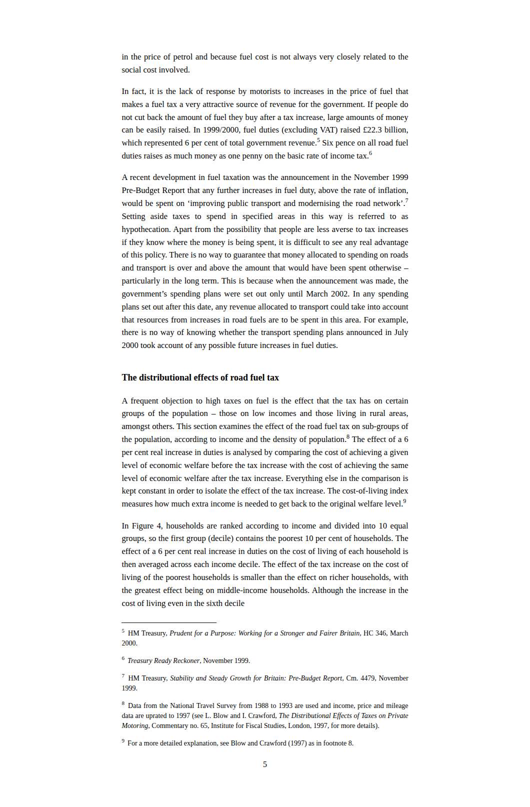in the price of petrol and because fuel cost is not always very closely related to the social cost involved.
In fact, it is the lack of response by motorists to increases in the price of fuel that makes a fuel tax a very attractive source of revenue for the government. If people do not cut back the amount of fuel they buy after a tax increase, large amounts of money can be easily raised. In 1999/2000, fuel duties (excluding VAT) raised £22.3 billion, which represented 6 per cent of total government revenue.5 Six pence on all road fuel duties raises as much money as one penny on the basic rate of income tax.6
A recent development in fuel taxation was the announcement in the November 1999 Pre-Budget Report that any further increases in fuel duty, above the rate of inflation, would be spent on ‘improving public transport and modernising the road network’.7 Setting aside taxes to spend in specified areas in this way is referred to as hypothecation. Apart from the possibility that people are less averse to tax increases if they know where the money is being spent, it is difficult to see any real advantage of this policy. There is no way to guarantee that money allocated to spending on roads and transport is over and above the amount that would have been spent otherwise – particularly in the long term. This is because when the announcement was made, the government’s spending plans were set out only until March 2002. In any spending plans set out after this date, any revenue allocated to transport could take into account that resources from increases in road fuels are to be spent in this area. For example, there is no way of knowing whether the transport spending plans announced in July 2000 took account of any possible future increases in fuel duties.
The distributional effects of road fuel tax
A frequent objection to high taxes on fuel is the effect that the tax has on certain groups of the population – those on low incomes and those living in rural areas, amongst others. This section examines the effect of the road fuel tax on sub-groups of the population, according to income and the density of population.8 The effect of a 6 per cent real increase in duties is analysed by comparing the cost of achieving a given level of economic welfare before the tax increase with the cost of achieving the same level of economic welfare after the tax increase. Everything else in the comparison is kept constant in order to isolate the effect of the tax increase. The cost-of-living index measures how much extra income is needed to get back to the original welfare level.9
In Figure 4, households are ranked according to income and divided into 10 equal groups, so the first group (decile) contains the poorest 10 per cent of households. The effect of a 6 per cent real increase in duties on the cost of living of each household is then averaged across each income decile. The effect of the tax increase on the cost of living of the poorest households is smaller than the effect on richer households, with the greatest effect being on middle-income households. Although the increase in the cost of living even in the sixth decile
5 HM Treasury, Prudent for a Purpose: Working for a Stronger and Fairer Britain, HC 346, March 2000.
6 Treasury Ready Reckoner, November 1999.
7 HM Treasury, Stability and Steady Growth for Britain: Pre-Budget Report, Cm. 4479, November 1999.
8 Data from the National Travel Survey from 1988 to 1993 are used and income, price and mileage data are uprated to 1997 (see L. Blow and I. Crawford, The Distributional Effects of Taxes on Private Motoring, Commentary no. 65, Institute for Fiscal Studies, London, 1997, for more details).
9 For a more detailed explanation, see Blow and Crawford (1997) as in footnote 8.
5